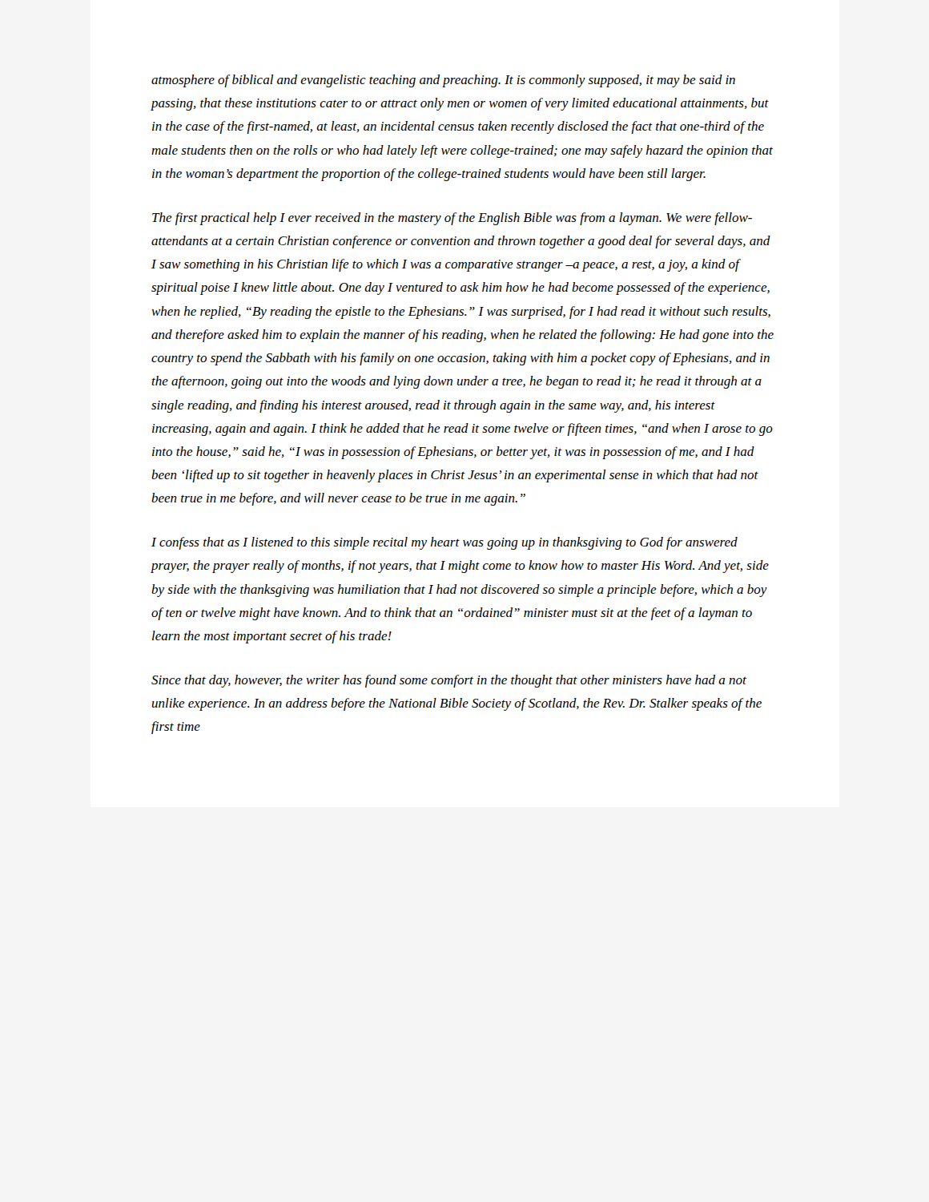atmosphere of biblical and evangelistic teaching and preaching. It is commonly supposed, it may be said in passing, that these institutions cater to or attract only men or women of very limited educational attainments, but in the case of the first-named, at least, an incidental census taken recently disclosed the fact that one-third of the male students then on the rolls or who had lately left were college-trained; one may safely hazard the opinion that in the woman’s department the proportion of the college-trained students would have been still larger.
The first practical help I ever received in the mastery of the English Bible was from a layman. We were fellow-attendants at a certain Christian conference or convention and thrown together a good deal for several days, and I saw something in his Christian life to which I was a comparative stranger –a peace, a rest, a joy, a kind of spiritual poise I knew little about. One day I ventured to ask him how he had become possessed of the experience, when he replied, “By reading the epistle to the Ephesians.” I was surprised, for I had read it without such results, and therefore asked him to explain the manner of his reading, when he related the following: He had gone into the country to spend the Sabbath with his family on one occasion, taking with him a pocket copy of Ephesians, and in the afternoon, going out into the woods and lying down under a tree, he began to read it; he read it through at a single reading, and finding his interest aroused, read it through again in the same way, and, his interest increasing, again and again. I think he added that he read it some twelve or fifteen times, “and when I arose to go into the house,” said he, “I was in possession of Ephesians, or better yet, it was in possession of me, and I had been ‘lifted up to sit together in heavenly places in Christ Jesus’ in an experimental sense in which that had not been true in me before, and will never cease to be true in me again.”
I confess that as I listened to this simple recital my heart was going up in thanksgiving to God for answered prayer, the prayer really of months, if not years, that I might come to know how to master His Word. And yet, side by side with the thanksgiving was humiliation that I had not discovered so simple a principle before, which a boy of ten or twelve might have known. And to think that an “ordained” minister must sit at the feet of a layman to learn the most important secret of his trade!
Since that day, however, the writer has found some comfort in the thought that other ministers have had a not unlike experience. In an address before the National Bible Society of Scotland, the Rev. Dr. Stalker speaks of the first time